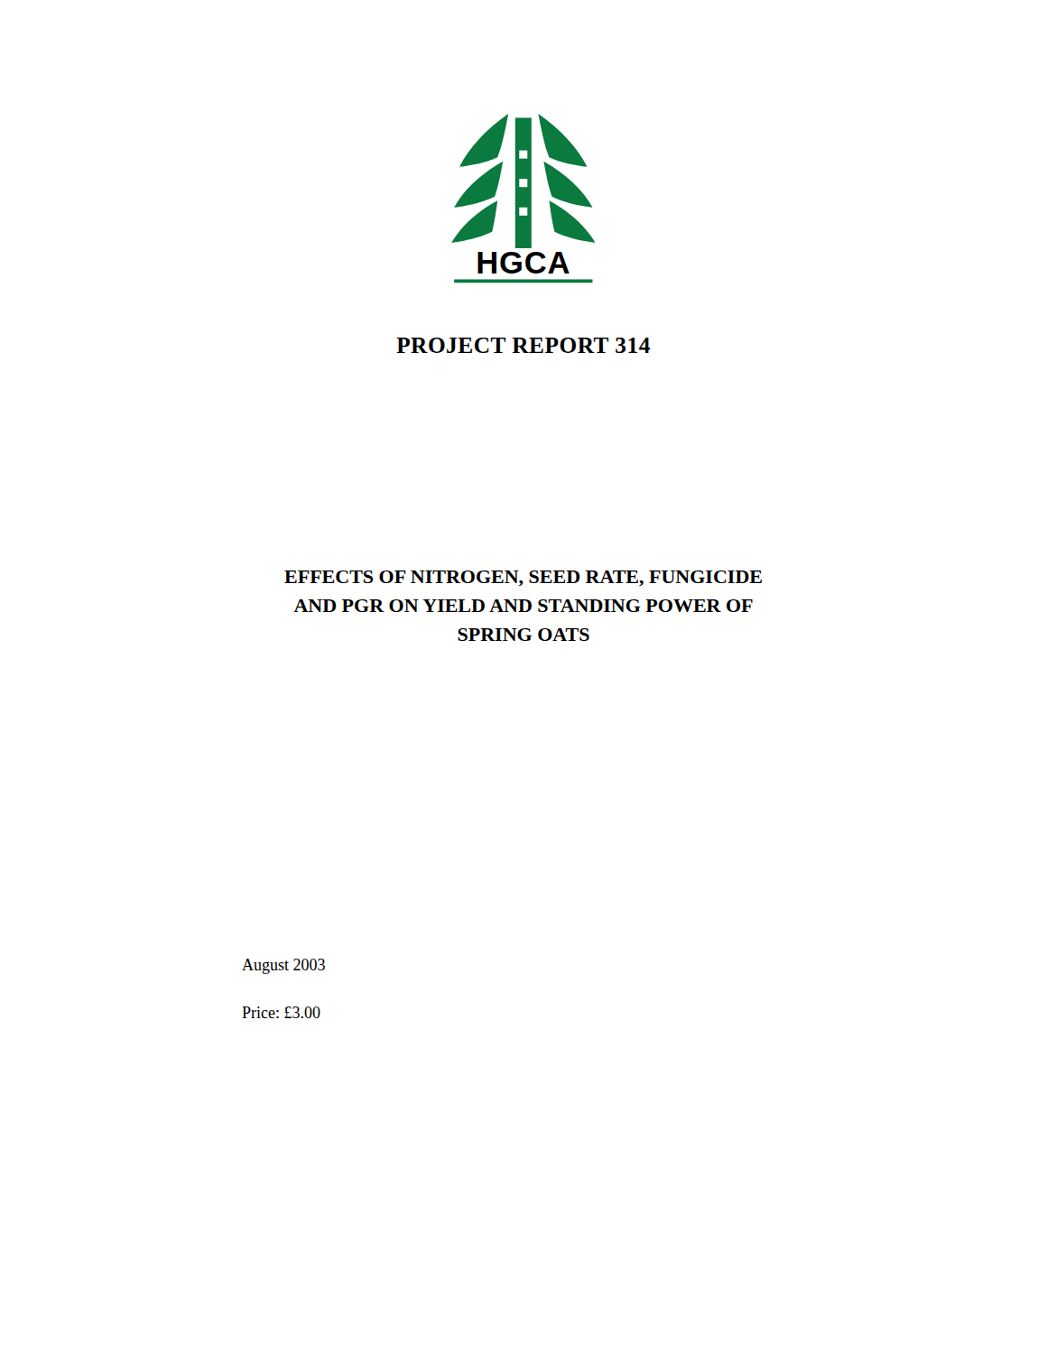HGCA
PROJECT REPORT 314
EFFECTS OF NITROGEN, SEED RATE, FUNGICIDE AND PGR ON YIELD AND STANDING POWER OF SPRING OATS
August 2003
Price: £3.00